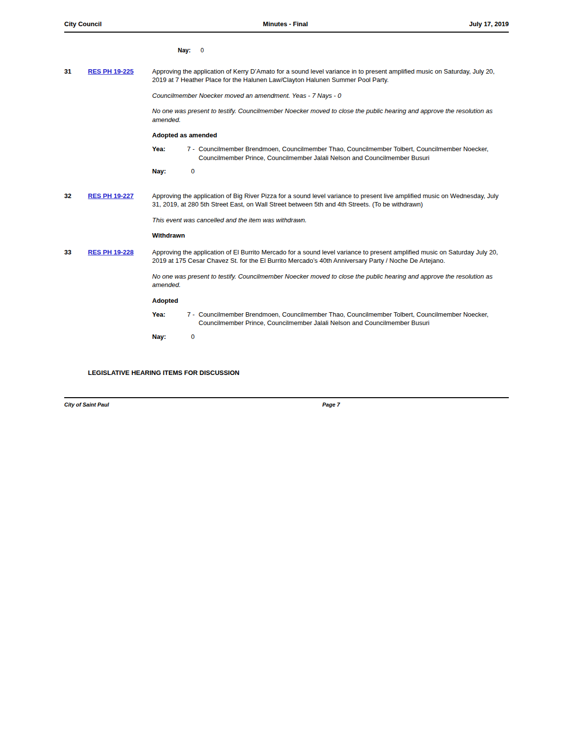City Council
Minutes - Final
July 17, 2019
Nay: 0
31
RES PH 19-225
Approving the application of Kerry D’Amato for a sound level variance in to present amplified music on Saturday, July 20, 2019 at 7 Heather Place for the Halunen Law/Clayton Halunen Summer Pool Party.
Councilmember Noecker moved an amendment. Yeas - 7 Nays - 0
No one was present to testify. Councilmember Noecker moved to close the public hearing and approve the resolution as amended.
Adopted as amended
Yea:
7 -
Councilmember Brendmoen, Councilmember Thao, Councilmember Tolbert, Councilmember Noecker, Councilmember Prince, Councilmember Jalali Nelson and Councilmember Busuri
Nay:
0
32
RES PH 19-227
Approving the application of Big River Pizza for a sound level variance to present live amplified music on Wednesday, July 31, 2019, at 280 5th Street East, on Wall Street between 5th and 4th Streets. (To be withdrawn)
This event was cancelled and the item was withdrawn.
Withdrawn
33
RES PH 19-228
Approving the application of El Burrito Mercado for a sound level variance to present amplified music on Saturday July 20, 2019 at 175 Cesar Chavez St. for the El Burrito Mercado’s 40th Anniversary Party / Noche De Artejano.
No one was present to testify. Councilmember Noecker moved to close the public hearing and approve the resolution as amended.
Adopted
Yea:
7 -
Councilmember Brendmoen, Councilmember Thao, Councilmember Tolbert, Councilmember Noecker, Councilmember Prince, Councilmember Jalali Nelson and Councilmember Busuri
Nay:
0
LEGISLATIVE HEARING ITEMS FOR DISCUSSION
City of Saint Paul
Page 7